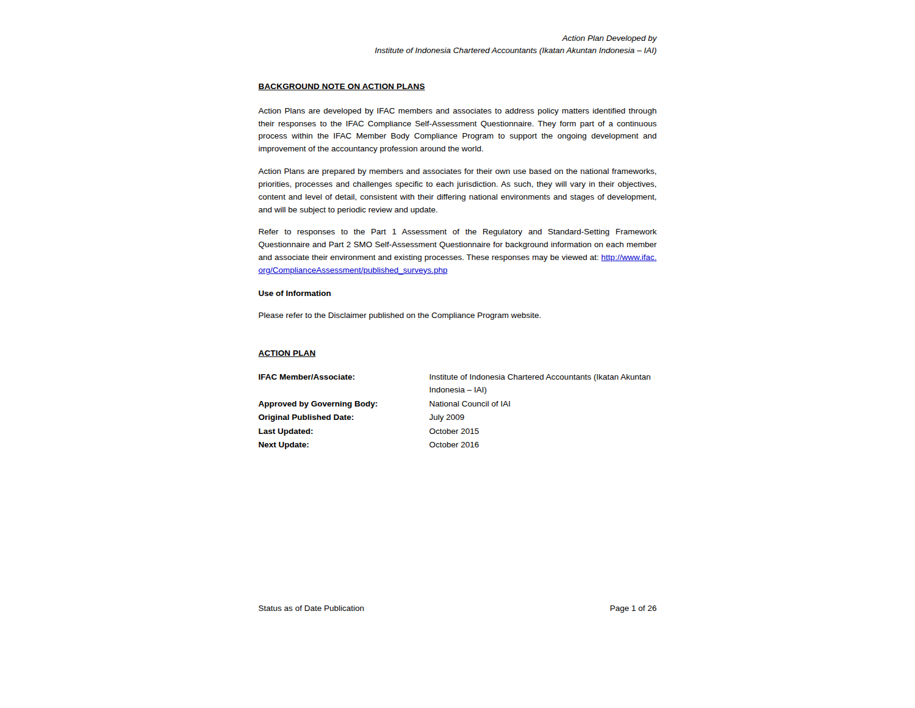Action Plan Developed by
Institute of Indonesia Chartered Accountants (Ikatan Akuntan Indonesia – IAI)
BACKGROUND NOTE ON ACTION PLANS
Action Plans are developed by IFAC members and associates to address policy matters identified through their responses to the IFAC Compliance Self-Assessment Questionnaire. They form part of a continuous process within the IFAC Member Body Compliance Program to support the ongoing development and improvement of the accountancy profession around the world.
Action Plans are prepared by members and associates for their own use based on the national frameworks, priorities, processes and challenges specific to each jurisdiction. As such, they will vary in their objectives, content and level of detail, consistent with their differing national environments and stages of development, and will be subject to periodic review and update.
Refer to responses to the Part 1 Assessment of the Regulatory and Standard-Setting Framework Questionnaire and Part 2 SMO Self-Assessment Questionnaire for background information on each member and associate their environment and existing processes. These responses may be viewed at: http://www.ifac.org/ComplianceAssessment/published_surveys.php
Use of Information
Please refer to the Disclaimer published on the Compliance Program website.
ACTION PLAN
| IFAC Member/Associate: | Institute of Indonesia Chartered Accountants (Ikatan Akuntan Indonesia – IAI) |
| Approved by Governing Body: | National Council of IAI |
| Original Published Date: | July 2009 |
| Last Updated: | October 2015 |
| Next Update: | October 2016 |
Status as of Date Publication Page 1 of 26